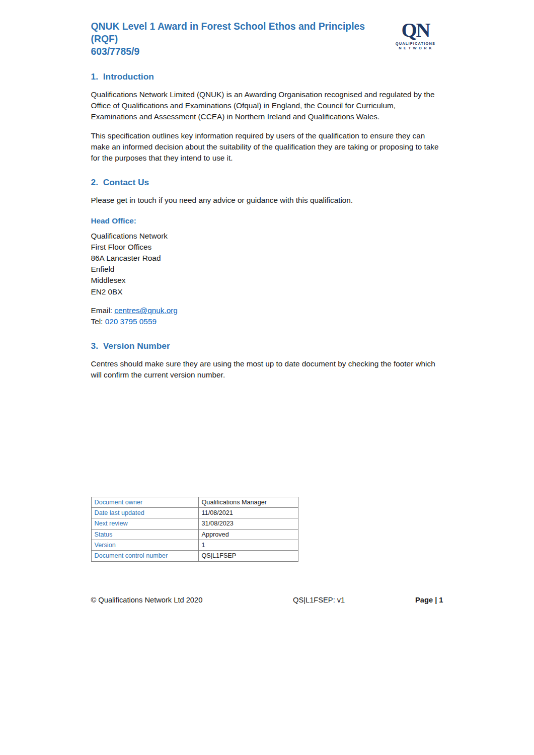QNUK Level 1 Award in Forest School Ethos and Principles (RQF)
603/7785/9
QN
QUALIFICATIONS
N E T W O R K
1. Introduction
Qualifications Network Limited (QNUK) is an Awarding Organisation recognised and regulated by the Office of Qualifications and Examinations (Ofqual) in England, the Council for Curriculum, Examinations and Assessment (CCEA) in Northern Ireland and Qualifications Wales.
This specification outlines key information required by users of the qualification to ensure they can make an informed decision about the suitability of the qualification they are taking or proposing to take for the purposes that they intend to use it.
2. Contact Us
Please get in touch if you need any advice or guidance with this qualification.
Head Office:
Qualifications Network
First Floor Offices
86A Lancaster Road
Enfield
Middlesex
EN2 0BX
Email: centres@qnuk.org
Tel: 020 3795 0559
3. Version Number
Centres should make sure they are using the most up to date document by checking the footer which will confirm the current version number.
| Document owner | Qualifications Manager |
| Date last updated | 11/08/2021 |
| Next review | 31/08/2023 |
| Status | Approved |
| Version | 1 |
| Document control number | QS/L1FSEP |
© Qualifications Network Ltd 2020
QS|L1FSEP: v1
Page | 1